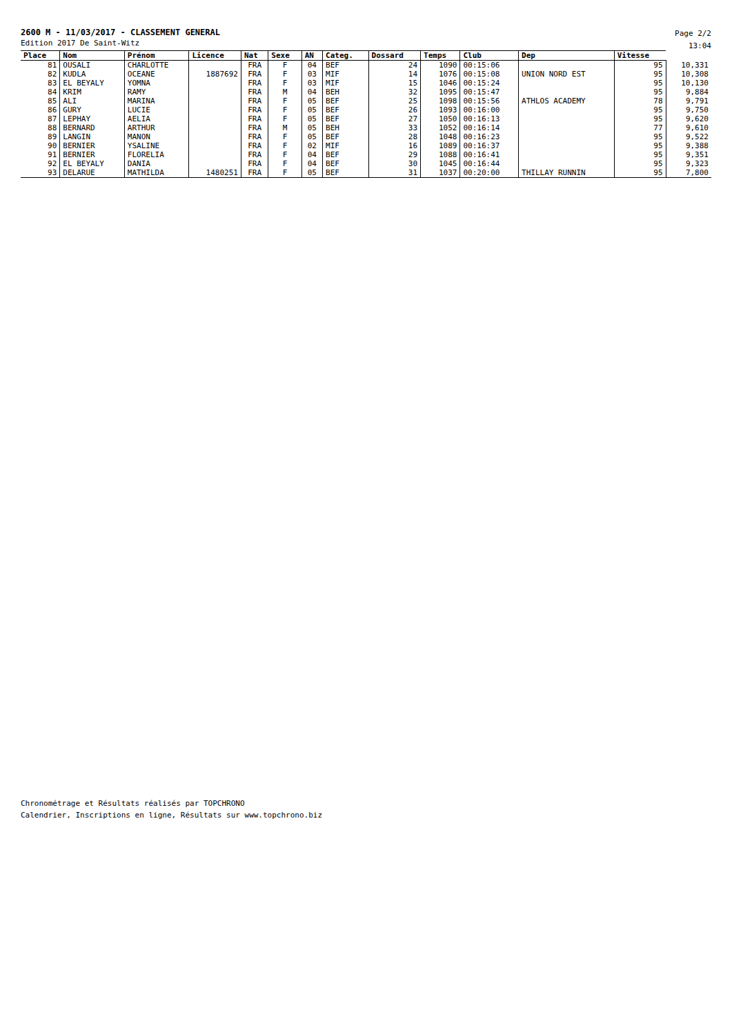Page 2/2
13:04
2600 M - 11/03/2017 - CLASSEMENT GENERAL
Edition 2017 De Saint-Witz
Classement général 2600 M
| Place | Nom | Prénom | Licence | Nat | Sexe | AN | Categ. | Dossard | Temps | Club | Dep | Vitesse |
| --- | --- | --- | --- | --- | --- | --- | --- | --- | --- | --- | --- | --- |
| 81 | OUSALI | CHARLOTTE | | FRA | F | 04 | BEF | 24 | 1090 | 00:15:06 | | 95 | 10,331 |
| 82 | KUDLA | OCEANE | 1887692 | FRA | F | 03 | MIF | 14 | 1076 | 00:15:08 | UNION NORD EST | 95 | 10,308 |
| 83 | EL BEYALY | YOMNA | | FRA | F | 03 | MIF | 15 | 1046 | 00:15:24 | | 95 | 10,130 |
| 84 | KRIM | RAMY | | FRA | M | 04 | BEH | 32 | 1095 | 00:15:47 | | 95 | 9,884 |
| 85 | ALI | MARINA | | FRA | F | 05 | BEF | 25 | 1098 | 00:15:56 | ATHLOS ACADEMY | 78 | 9,791 |
| 86 | GURY | LUCIE | | FRA | F | 05 | BEF | 26 | 1093 | 00:16:00 | | 95 | 9,750 |
| 87 | LEPHAY | AELIA | | FRA | F | 05 | BEF | 27 | 1050 | 00:16:13 | | 95 | 9,620 |
| 88 | BERNARD | ARTHUR | | FRA | M | 05 | BEH | 33 | 1052 | 00:16:14 | | 77 | 9,610 |
| 89 | LANGIN | MANON | | FRA | F | 05 | BEF | 28 | 1048 | 00:16:23 | | 95 | 9,522 |
| 90 | BERNIER | YSALINE | | FRA | F | 02 | MIF | 16 | 1089 | 00:16:37 | | 95 | 9,388 |
| 91 | BERNIER | FLORELIA | | FRA | F | 04 | BEF | 29 | 1088 | 00:16:41 | | 95 | 9,351 |
| 92 | EL BEYALY | DANIA | | FRA | F | 04 | BEF | 30 | 1045 | 00:16:44 | | 95 | 9,323 |
| 93 | DELARUE | MATHILDA | 1480251 | FRA | F | 05 | BEF | 31 | 1037 | 00:20:00 | THILLAY RUNNIN | 95 | 7,800 |
Chronométrage et Résultats réalisés par TOPCHRONO
Calendrier, Inscriptions en ligne, Résultats sur www.topchrono.biz